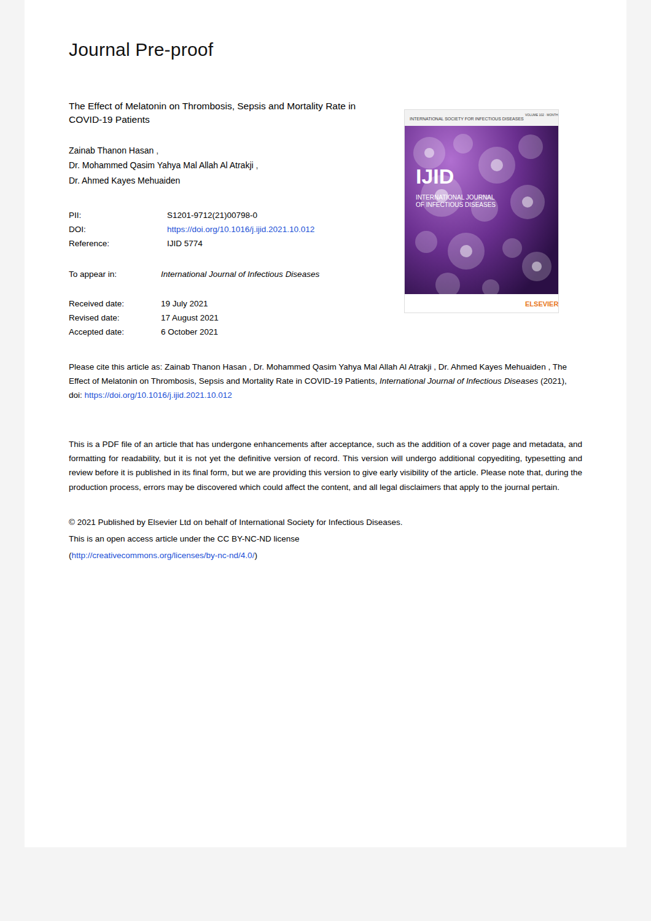Journal Pre-proof
The Effect of Melatonin on Thrombosis, Sepsis and Mortality Rate in COVID-19 Patients
Zainab Thanon Hasan ,
Dr. Mohammed Qasim Yahya Mal Allah Al Atrakji ,
Dr. Ahmed Kayes Mehuaiden
| PII: | S1201-9712(21)00798-0 |
| DOI: | https://doi.org/10.1016/j.ijid.2021.10.012 |
| Reference: | IJID 5774 |
To appear in: International Journal of Infectious Diseases
Received date: 19 July 2021
Revised date: 17 August 2021
Accepted date: 6 October 2021
Please cite this article as: Zainab Thanon Hasan , Dr. Mohammed Qasim Yahya Mal Allah Al Atrakji , Dr. Ahmed Kayes Mehuaiden , The Effect of Melatonin on Thrombosis, Sepsis and Mortality Rate in COVID-19 Patients, International Journal of Infectious Diseases (2021), doi: https://doi.org/10.1016/j.ijid.2021.10.012
This is a PDF file of an article that has undergone enhancements after acceptance, such as the addition of a cover page and metadata, and formatting for readability, but it is not yet the definitive version of record. This version will undergo additional copyediting, typesetting and review before it is published in its final form, but we are providing this version to give early visibility of the article. Please note that, during the production process, errors may be discovered which could affect the content, and all legal disclaimers that apply to the journal pertain.
© 2021 Published by Elsevier Ltd on behalf of International Society for Infectious Diseases.
This is an open access article under the CC BY-NC-ND license
(http://creativecommons.org/licenses/by-nc-nd/4.0/)